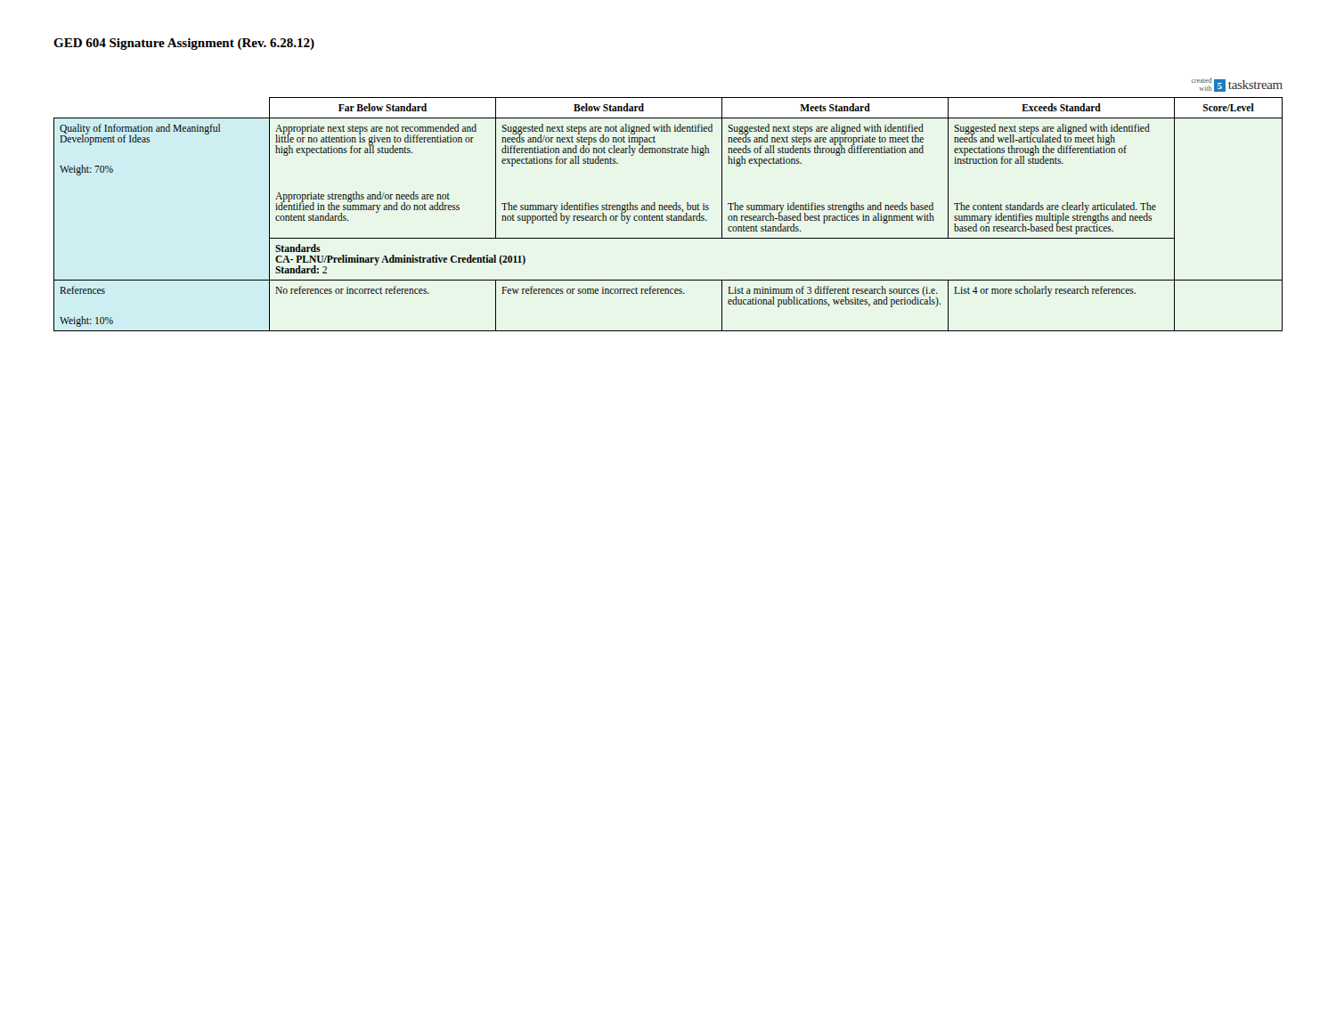GED 604 Signature Assignment (Rev. 6.28.12)
created
with 5 taskstream
| | Far Below Standard | Below Standard | Meets Standard | Exceeds Standard | Score/Level |
| --- | --- | --- | --- | --- | --- |
| Quality of Information and Meaningful Development of Ideas Weight: 70% | Appropriate next steps are not recommended and little or no attention is given to differentiation or high expectations for all students. Appropriate strengths and/or needs are not identified in the summary and do not address content standards. | Suggested next steps are not aligned with identified needs and/or next steps do not impact differentiation and do not clearly demonstrate high expectations for all students. The summary identifies strengths and needs, but is not supported by research or by content standards. | Suggested next steps are aligned with identified needs and next steps are appropriate to meet the needs of all students through differentiation and high expectations. The summary identifies strengths and needs based on research-based best practices in alignment with content standards. | Suggested next steps are aligned with identified needs and well-articulated to meet high expectations through the differentiation of instruction for all students. The content standards are clearly articulated. The summary identifies multiple strengths and needs based on research-based best practices. | |
| Standards CA- PLNU/Preliminary Administrative Credential (2011) Standard: 2 |
| References Weight: 10% | No references or incorrect references. | Few references or some incorrect references. | List a minimum of 3 different research sources (i.e. educational publications, websites, and periodicals). | List 4 or more scholarly research references. | |